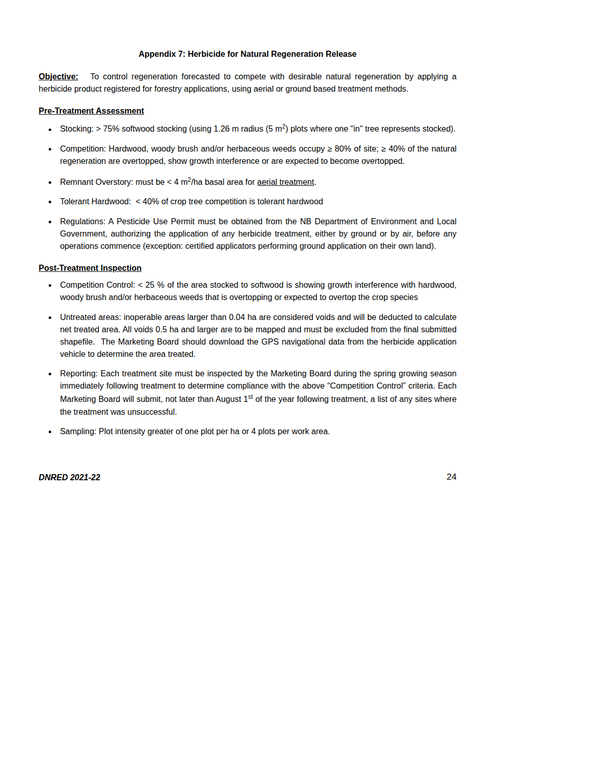Appendix 7: Herbicide for Natural Regeneration Release
Objective: To control regeneration forecasted to compete with desirable natural regeneration by applying a herbicide product registered for forestry applications, using aerial or ground based treatment methods.
Pre-Treatment Assessment
Stocking: > 75% softwood stocking (using 1.26 m radius (5 m2) plots where one "in" tree represents stocked).
Competition: Hardwood, woody brush and/or herbaceous weeds occupy ≥ 80% of site; ≥ 40% of the natural regeneration are overtopped, show growth interference or are expected to become overtopped.
Remnant Overstory: must be < 4 m2/ha basal area for aerial treatment.
Tolerant Hardwood: < 40% of crop tree competition is tolerant hardwood
Regulations: A Pesticide Use Permit must be obtained from the NB Department of Environment and Local Government, authorizing the application of any herbicide treatment, either by ground or by air, before any operations commence (exception: certified applicators performing ground application on their own land).
Post-Treatment Inspection
Competition Control: < 25 % of the area stocked to softwood is showing growth interference with hardwood, woody brush and/or herbaceous weeds that is overtopping or expected to overtop the crop species
Untreated areas: inoperable areas larger than 0.04 ha are considered voids and will be deducted to calculate net treated area. All voids 0.5 ha and larger are to be mapped and must be excluded from the final submitted shapefile. The Marketing Board should download the GPS navigational data from the herbicide application vehicle to determine the area treated.
Reporting: Each treatment site must be inspected by the Marketing Board during the spring growing season immediately following treatment to determine compliance with the above “Competition Control” criteria. Each Marketing Board will submit, not later than August 1st of the year following treatment, a list of any sites where the treatment was unsuccessful.
Sampling: Plot intensity greater of one plot per ha or 4 plots per work area.
DNRED 2021-22
24